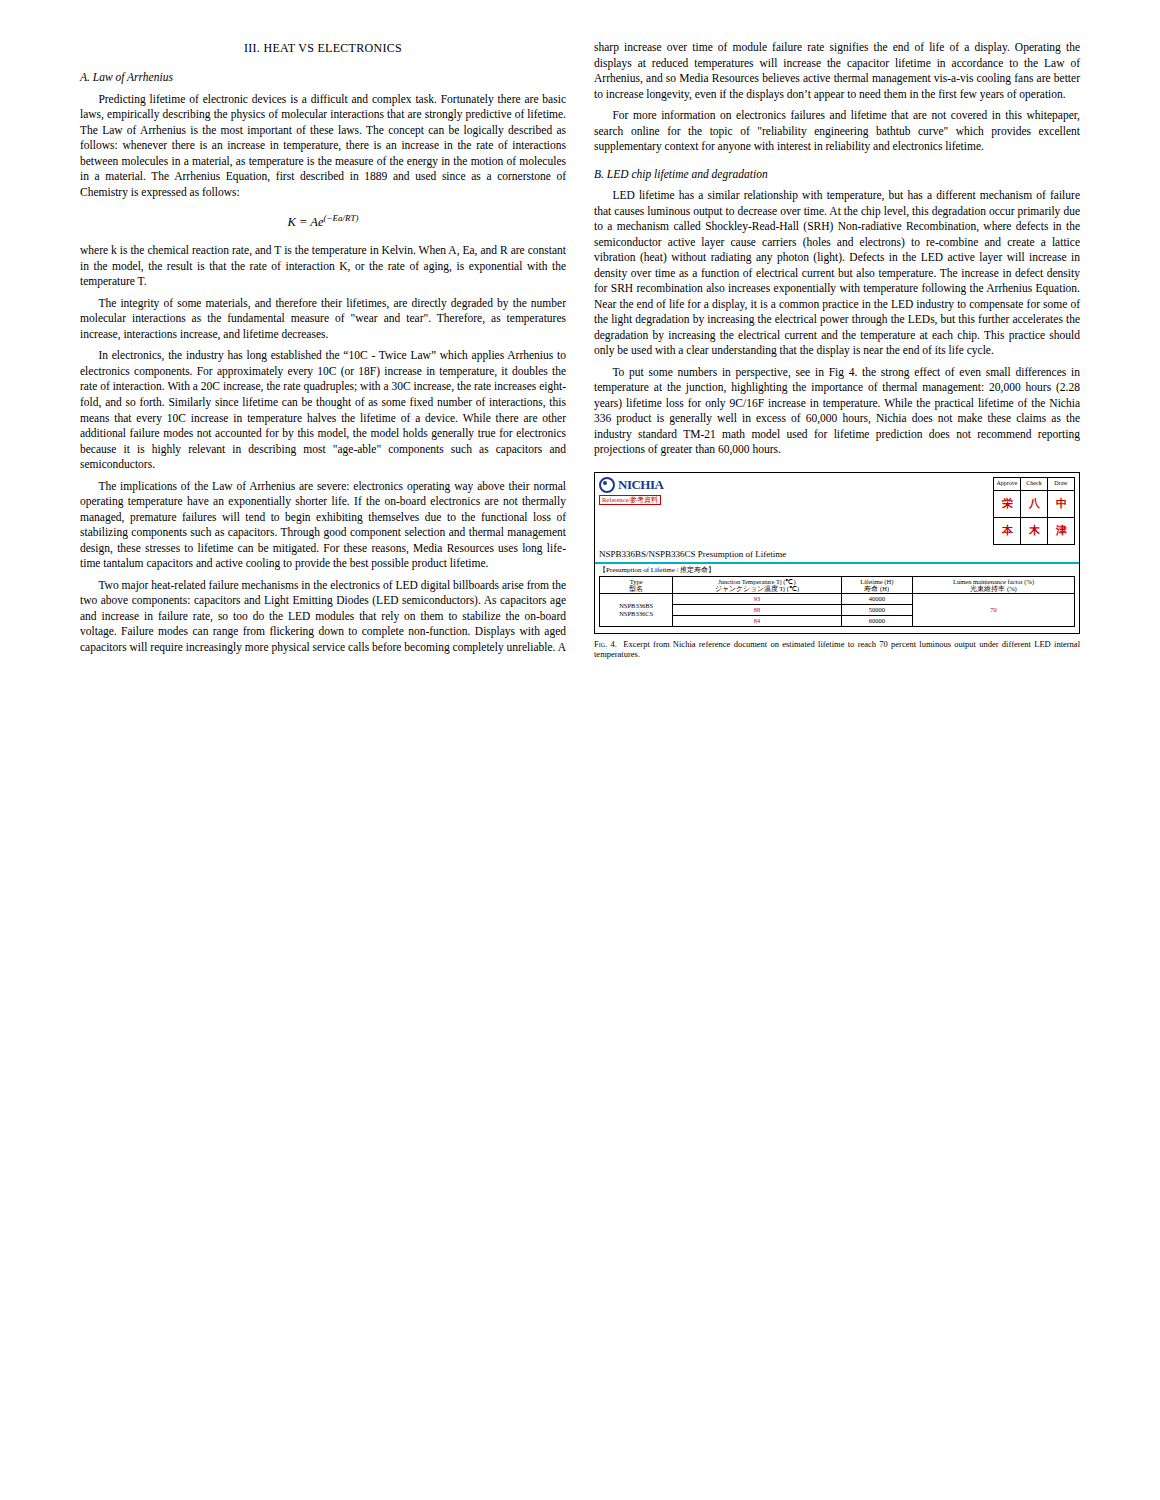III. HEAT VS ELECTRONICS
A. Law of Arrhenius
Predicting lifetime of electronic devices is a difficult and complex task. Fortunately there are basic laws, empirically describing the physics of molecular interactions that are strongly predictive of lifetime. The Law of Arrhenius is the most important of these laws. The concept can be logically described as follows: whenever there is an increase in temperature, there is an increase in the rate of interactions between molecules in a material, as temperature is the measure of the energy in the motion of molecules in a material. The Arrhenius Equation, first described in 1889 and used since as a cornerstone of Chemistry is expressed as follows:
K = Ae(−Ea/RT)
where k is the chemical reaction rate, and T is the temperature in Kelvin. When A, Ea, and R are constant in the model, the result is that the rate of interaction K, or the rate of aging, is exponential with the temperature T.
The integrity of some materials, and therefore their lifetimes, are directly degraded by the number molecular interactions as the fundamental measure of "wear and tear". Therefore, as temperatures increase, interactions increase, and lifetime decreases.
In electronics, the industry has long established the “10C - Twice Law” which applies Arrhenius to electronics components. For approximately every 10C (or 18F) increase in temperature, it doubles the rate of interaction. With a 20C increase, the rate quadruples; with a 30C increase, the rate increases eight-fold, and so forth. Similarly since lifetime can be thought of as some fixed number of interactions, this means that every 10C increase in temperature halves the lifetime of a device. While there are other additional failure modes not accounted for by this model, the model holds generally true for electronics because it is highly relevant in describing most "age-able" components such as capacitors and semiconductors.
The implications of the Law of Arrhenius are severe: electronics operating way above their normal operating temperature have an exponentially shorter life. If the on-board electronics are not thermally managed, premature failures will tend to begin exhibiting themselves due to the functional loss of stabilizing components such as capacitors. Through good component selection and thermal management design, these stresses to lifetime can be mitigated. For these reasons, Media Resources uses long life-time tantalum capacitors and active cooling to provide the best possible product lifetime.
Two major heat-related failure mechanisms in the electronics of LED digital billboards arise from the two above components: capacitors and Light Emitting Diodes (LED semiconductors). As capacitors age and increase in failure rate, so too do the LED modules that rely on them to stabilize the on-board voltage. Failure modes can range from flickering down to complete non-function. Displays with aged capacitors will require increasingly more physical service calls before becoming completely unreliable. A sharp increase over time of module failure rate signifies the end of life of a display. Operating the displays at reduced temperatures will increase the capacitor lifetime in accordance to the Law of Arrhenius, and so Media Resources believes active thermal management vis-a-vis cooling fans are better to increase longevity, even if the displays don’t appear to need them in the first few years of operation.
For more information on electronics failures and lifetime that are not covered in this whitepaper, search online for the topic of "reliability engineering bathtub curve" which provides excellent supplementary context for anyone with interest in reliability and electronics lifetime.
B. LED chip lifetime and degradation
LED lifetime has a similar relationship with temperature, but has a different mechanism of failure that causes luminous output to decrease over time. At the chip level, this degradation occur primarily due to a mechanism called Shockley-Read-Hall (SRH) Non-radiative Recombination, where defects in the semiconductor active layer cause carriers (holes and electrons) to re-combine and create a lattice vibration (heat) without radiating any photon (light). Defects in the LED active layer will increase in density over time as a function of electrical current but also temperature. The increase in defect density for SRH recombination also increases exponentially with temperature following the Arrhenius Equation. Near the end of life for a display, it is a common practice in the LED industry to compensate for some of the light degradation by increasing the electrical power through the LEDs, but this further accelerates the degradation by increasing the electrical current and the temperature at each chip. This practice should only be used with a clear understanding that the display is near the end of its life cycle.
To put some numbers in perspective, see in Fig 4. the strong effect of even small differences in temperature at the junction, highlighting the importance of thermal management: 20,000 hours (2.28 years) lifetime loss for only 9C/16F increase in temperature. While the practical lifetime of the Nichia 336 product is generally well in excess of 60,000 hours, Nichia does not make these claims as the industry standard TM-21 math model used for lifetime prediction does not recommend reporting projections of greater than 60,000 hours.
NICHIA
Reference/参考資料
| Approve | Check | Draw |
| 栄 | 八 | 中 |
| 本 | 木 | 津 |
NSPB336BS/NSPB336CS Presumption of Lifetime
【Presumption of Lifetime / 推定寿命】
| Type 型名 | Junction Temperature Tj (℃) ジャンクション温度 Tj (℃) | Lifetime (H) 寿命 (H) | Lumen maintenance factor (%) 光束維持率 (%) |
| --- | --- | --- | --- |
| NSPB336BS NSPB336CS | 93 | 40000 | 70 |
| 88 | 50000 |
| 84 | 60000 |
Fig. 4. Excerpt from Nichia reference document on estimated lifetime to reach 70 percent luminous output under different LED internal temperatures.